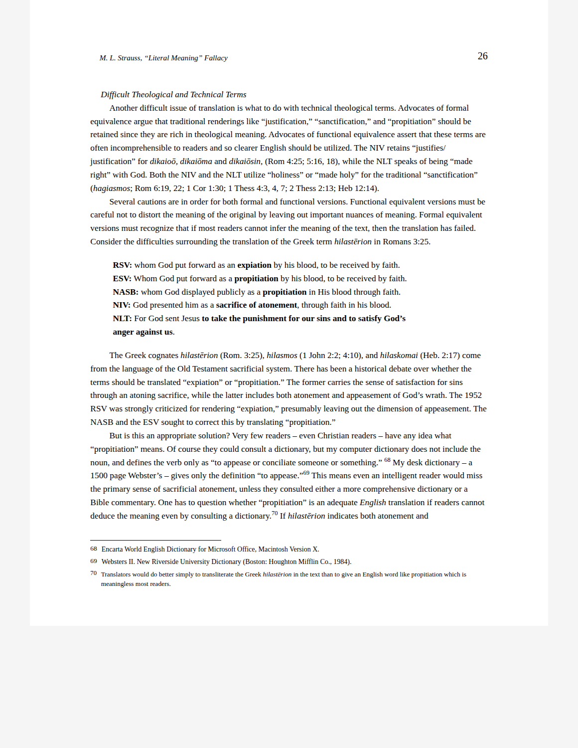M. L. Strauss, “Literal Meaning” Fallacy26
Difficult Theological and Technical Terms
Another difficult issue of translation is what to do with technical theological terms. Advocates of formal equivalence argue that traditional renderings like “justification,” “sanctification,” and “propitiation” should be retained since they are rich in theological meaning. Advocates of functional equivalence assert that these terms are often incomprehensible to readers and so clearer English should be utilized. The NIV retains “justifies/ justification” for dikaioō, dikaiōma and dikaiōsin, (Rom 4:25; 5:16, 18), while the NLT speaks of being “made right” with God. Both the NIV and the NLT utilize “holiness” or “made holy” for the traditional “sanctification” (hagiasmos; Rom 6:19, 22; 1 Cor 1:30; 1 Thess 4:3, 4, 7; 2 Thess 2:13; Heb 12:14).
Several cautions are in order for both formal and functional versions. Functional equivalent versions must be careful not to distort the meaning of the original by leaving out important nuances of meaning. Formal equivalent versions must recognize that if most readers cannot infer the meaning of the text, then the translation has failed. Consider the difficulties surrounding the translation of the Greek term hilastērion in Romans 3:25.
RSV: whom God put forward as an expiation by his blood, to be received by faith.
ESV: Whom God put forward as a propitiation by his blood, to be received by faith.
NASB: whom God displayed publicly as a propitiation in His blood through faith.
NIV: God presented him as a sacrifice of atonement, through faith in his blood.
NLT: For God sent Jesus to take the punishment for our sins and to satisfy God’s
anger against us.
The Greek cognates hilastērion (Rom. 3:25), hilasmos (1 John 2:2; 4:10), and hilaskomai (Heb. 2:17) come from the language of the Old Testament sacrificial system. There has been a historical debate over whether the terms should be translated “expiation” or “propitiation.” The former carries the sense of satisfaction for sins through an atoning sacrifice, while the latter includes both atonement and appeasement of God’s wrath. The 1952 RSV was strongly criticized for rendering “expiation,” presumably leaving out the dimension of appeasement. The NASB and the ESV sought to correct this by translating “propitiation.”
But is this an appropriate solution? Very few readers – even Christian readers – have any idea what “propitiation” means. Of course they could consult a dictionary, but my computer dictionary does not include the noun, and defines the verb only as “to appease or conciliate someone or something.” 68 My desk dictionary – a 1500 page Webster’s – gives only the definition “to appease.”69 This means even an intelligent reader would miss the primary sense of sacrificial atonement, unless they consulted either a more comprehensive dictionary or a Bible commentary. One has to question whether “propitiation” is an adequate English translation if readers cannot deduce the meaning even by consulting a dictionary.70 If hilastērion indicates both atonement and
68 Encarta World English Dictionary for Microsoft Office, Macintosh Version X.
69 Websters II. New Riverside University Dictionary (Boston: Houghton Mifflin Co., 1984).
70 Translators would do better simply to transliterate the Greek hilastērion in the text than to give an English word like propitiation which is meaningless most readers.